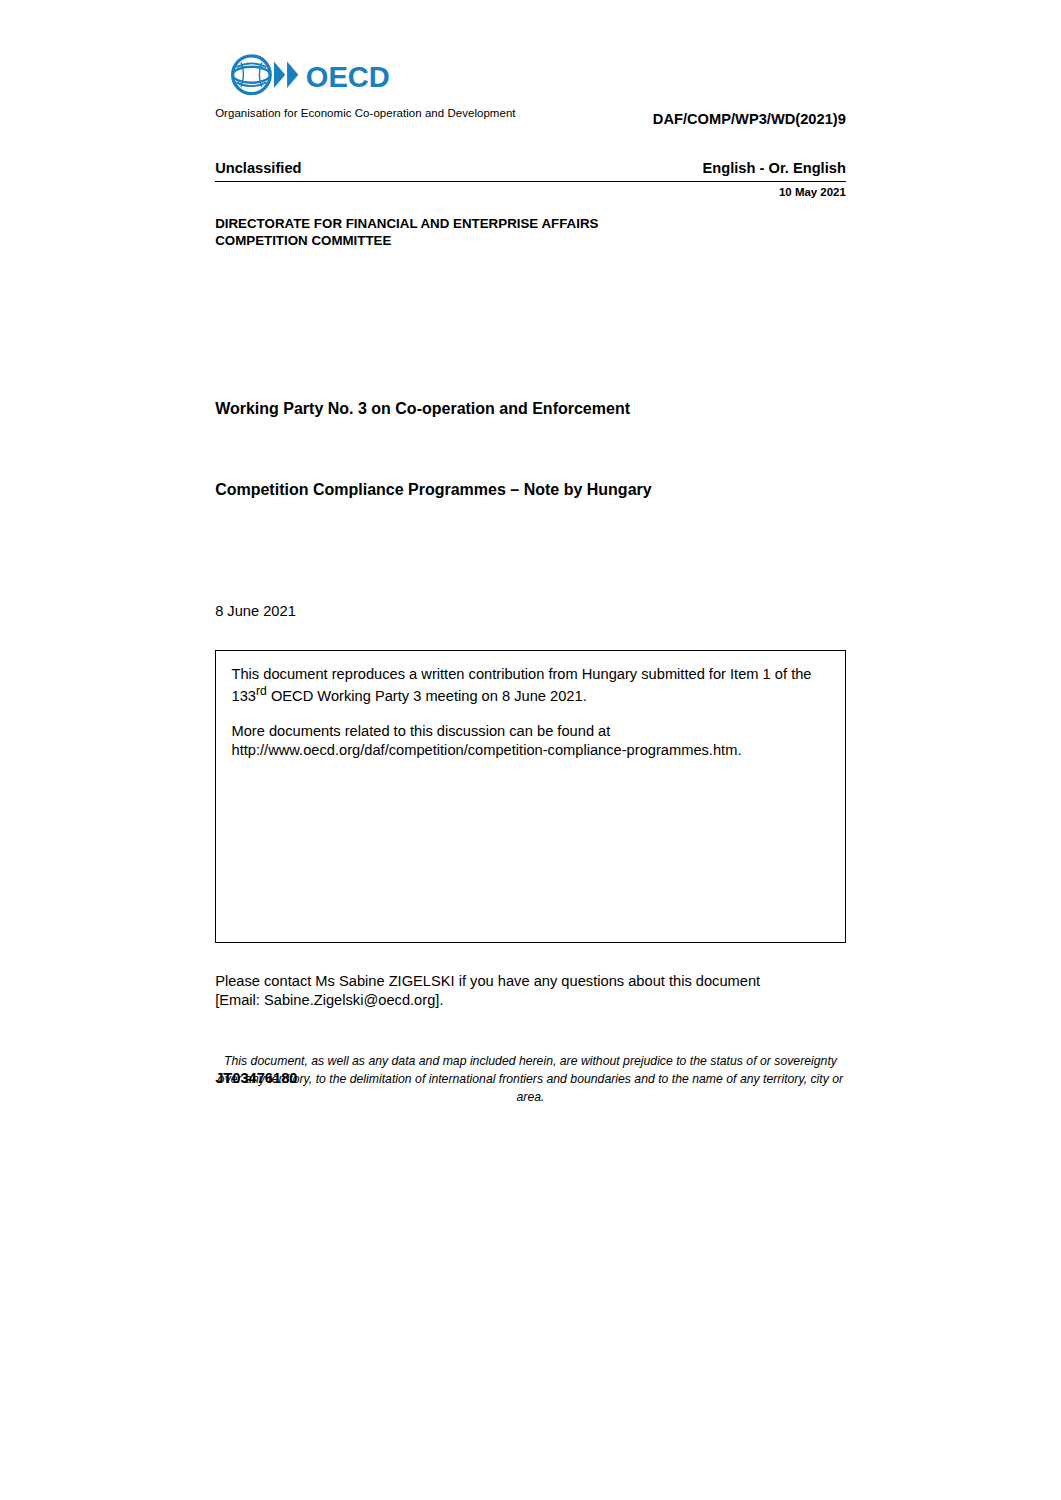Organisation for Economic Co-operation and Development
DAF/COMP/WP3/WD(2021)9
Unclassified
English - Or. English
10 May 2021
DIRECTORATE FOR FINANCIAL AND ENTERPRISE AFFAIRS
COMPETITION COMMITTEE
Working Party No. 3 on Co-operation and Enforcement
Competition Compliance Programmes – Note by Hungary
8 June 2021
This document reproduces a written contribution from Hungary submitted for Item 1 of the 133rd OECD Working Party 3 meeting on 8 June 2021.
More documents related to this discussion can be found at
http://www.oecd.org/daf/competition/competition-compliance-programmes.htm.
Please contact Ms Sabine ZIGELSKI if you have any questions about this document
[Email: Sabine.Zigelski@oecd.org].
JT03476180
This document, as well as any data and map included herein, are without prejudice to the status of or sovereignty over any territory, to the delimitation of international frontiers and boundaries and to the name of any territory, city or area.